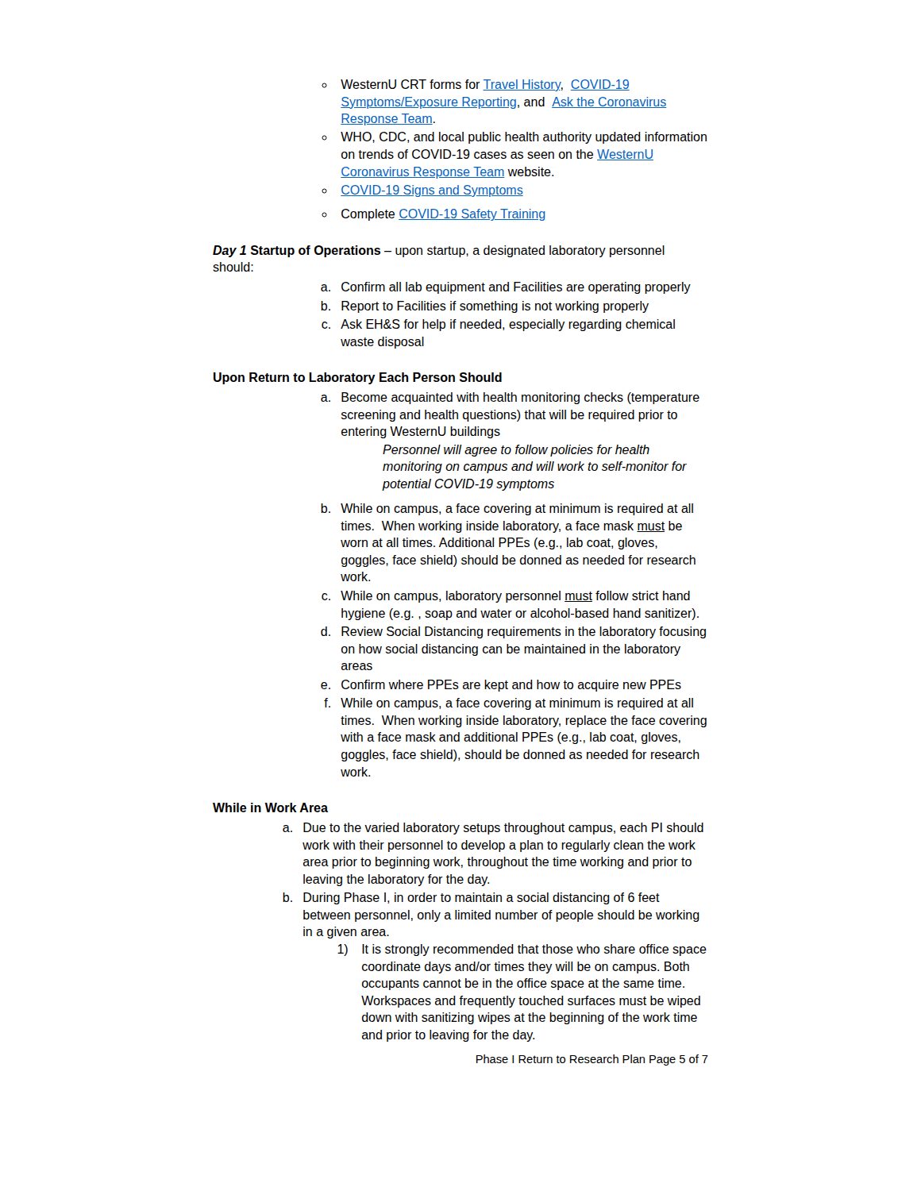WesternU CRT forms for Travel History, COVID-19 Symptoms/Exposure Reporting, and Ask the Coronavirus Response Team.
WHO, CDC, and local public health authority updated information on trends of COVID-19 cases as seen on the WesternU Coronavirus Response Team website.
COVID-19 Signs and Symptoms
Complete COVID-19 Safety Training
Day 1 Startup of Operations – upon startup, a designated laboratory personnel should:
Confirm all lab equipment and Facilities are operating properly
Report to Facilities if something is not working properly
Ask EH&S for help if needed, especially regarding chemical waste disposal
Upon Return to Laboratory Each Person Should
Become acquainted with health monitoring checks (temperature screening and health questions) that will be required prior to entering WesternU buildings Personnel will agree to follow policies for health monitoring on campus and will work to self-monitor for potential COVID-19 symptoms
While on campus, a face covering at minimum is required at all times. When working inside laboratory, a face mask must be worn at all times. Additional PPEs (e.g., lab coat, gloves, goggles, face shield) should be donned as needed for research work.
While on campus, laboratory personnel must follow strict hand hygiene (e.g. , soap and water or alcohol-based hand sanitizer).
Review Social Distancing requirements in the laboratory focusing on how social distancing can be maintained in the laboratory areas
Confirm where PPEs are kept and how to acquire new PPEs
While on campus, a face covering at minimum is required at all times. When working inside laboratory, replace the face covering with a face mask and additional PPEs (e.g., lab coat, gloves, goggles, face shield), should be donned as needed for research work.
While in Work Area
Due to the varied laboratory setups throughout campus, each PI should work with their personnel to develop a plan to regularly clean the work area prior to beginning work, throughout the time working and prior to leaving the laboratory for the day.
During Phase I, in order to maintain a social distancing of 6 feet between personnel, only a limited number of people should be working in a given area.
It is strongly recommended that those who share office space coordinate days and/or times they will be on campus. Both occupants cannot be in the office space at the same time. Workspaces and frequently touched surfaces must be wiped down with sanitizing wipes at the beginning of the work time and prior to leaving for the day.
Phase I Return to Research Plan Page 5 of 7